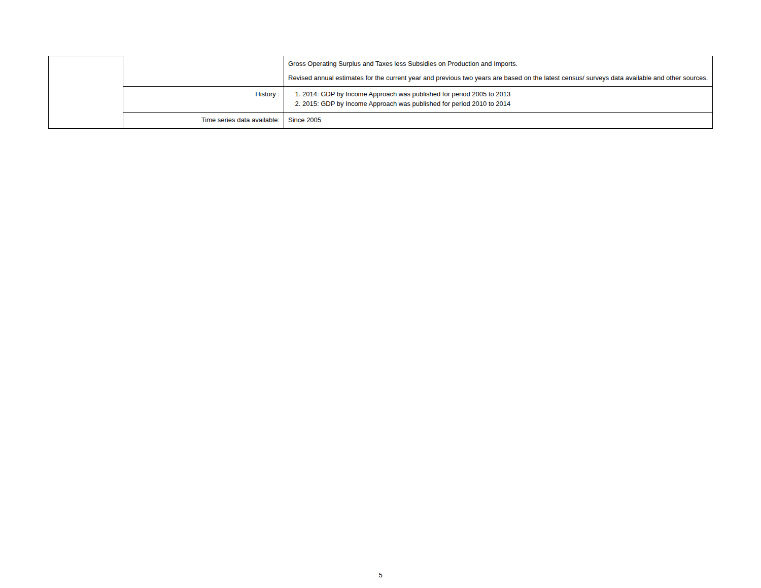| | | Gross Operating Surplus and Taxes less Subsidies on Production and Imports. Revised annual estimates for the current year and previous two years are based on the latest census/ surveys data available and other sources. |
| History : | 2014: GDP by Income Approach was published for period 2005 to 2013 2015: GDP by Income Approach was published for period 2010 to 2014 |
| Time series data available: | Since 2005 |
5